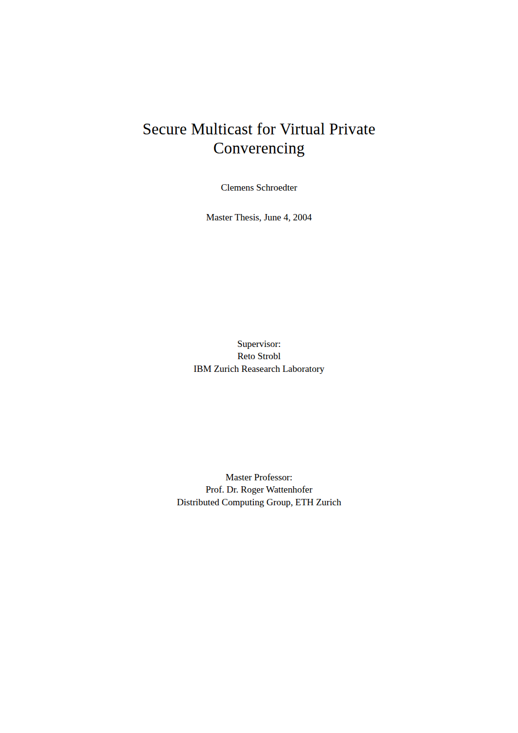Secure Multicast for Virtual Private Converencing
Clemens Schroedter
Master Thesis, June 4, 2004
Supervisor:
Reto Strobl
IBM Zurich Reasearch Laboratory
Master Professor:
Prof. Dr. Roger Wattenhofer
Distributed Computing Group, ETH Zurich